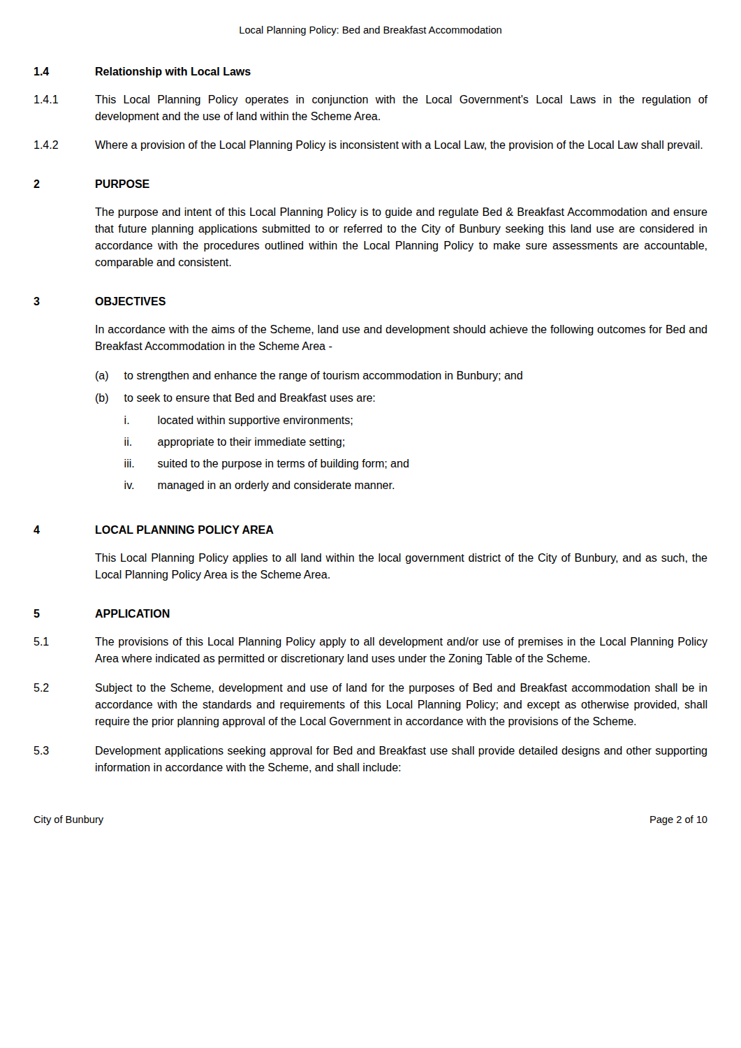Local Planning Policy: Bed and Breakfast Accommodation
1.4 Relationship with Local Laws
1.4.1
This Local Planning Policy operates in conjunction with the Local Government's Local Laws in the regulation of development and the use of land within the Scheme Area.
1.4.2
Where a provision of the Local Planning Policy is inconsistent with a Local Law, the provision of the Local Law shall prevail.
2 PURPOSE
The purpose and intent of this Local Planning Policy is to guide and regulate Bed & Breakfast Accommodation and ensure that future planning applications submitted to or referred to the City of Bunbury seeking this land use are considered in accordance with the procedures outlined within the Local Planning Policy to make sure assessments are accountable, comparable and consistent.
3 OBJECTIVES
In accordance with the aims of the Scheme, land use and development should achieve the following outcomes for Bed and Breakfast Accommodation in the Scheme Area -
(a) to strengthen and enhance the range of tourism accommodation in Bunbury; and
(b) to seek to ensure that Bed and Breakfast uses are:
i. located within supportive environments;
ii. appropriate to their immediate setting;
iii. suited to the purpose in terms of building form; and
iv. managed in an orderly and considerate manner.
4 LOCAL PLANNING POLICY AREA
This Local Planning Policy applies to all land within the local government district of the City of Bunbury, and as such, the Local Planning Policy Area is the Scheme Area.
5 APPLICATION
5.1
The provisions of this Local Planning Policy apply to all development and/or use of premises in the Local Planning Policy Area where indicated as permitted or discretionary land uses under the Zoning Table of the Scheme.
5.2
Subject to the Scheme, development and use of land for the purposes of Bed and Breakfast accommodation shall be in accordance with the standards and requirements of this Local Planning Policy; and except as otherwise provided, shall require the prior planning approval of the Local Government in accordance with the provisions of the Scheme.
5.3
Development applications seeking approval for Bed and Breakfast use shall provide detailed designs and other supporting information in accordance with the Scheme, and shall include:
City of Bunbury Page 2 of 10